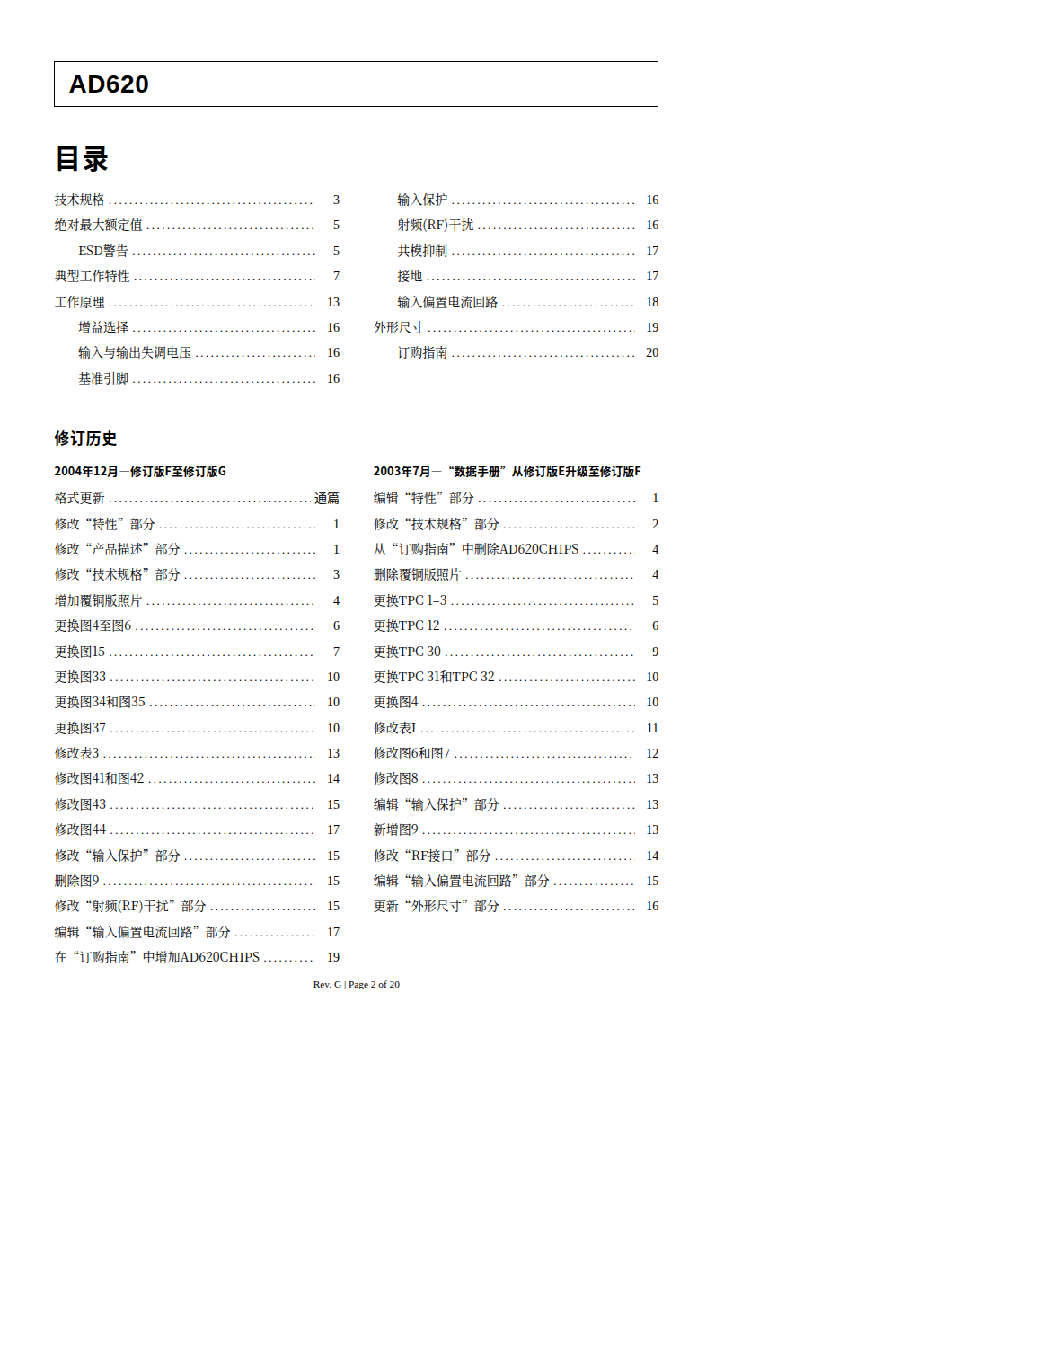AD620
目录
技术规格.................................................................................. 3
绝对最大额定值.................................................................. 5
ESD警告.......................................................................... 5
典型工作特性...................................................................... 7
工作原理.............................................................................. 13
增益选择.......................................................................... 16
输入与输出失调电压.......................................................... 16
基准引脚.......................................................................... 16
输入保护.......................................................................... 16
射频(RF)干扰.................................................................. 16
共模抑制.......................................................................... 17
接地.................................................................................. 17
输入偏置电流回路.............................................................. 18
外形尺寸.............................................................................. 19
订购指南.......................................................................... 20
修订历史
2004年12月—修订版F至修订版G
格式更新.............................................................................. 通篇
修改“特性”部分.................................................................. 1
修改“产品描述”部分.......................................................... 1
修改“技术规格”部分.......................................................... 3
增加覆铜版照片.................................................................. 4
更换图4至图6...................................................................... 6
更换图15.............................................................................. 7
更换图33.............................................................................. 10
更换图34和图35.................................................................. 10
更换图37.............................................................................. 10
修改表3.................................................................................. 13
修改图41和图42.................................................................. 14
修改图43.............................................................................. 15
修改图44.............................................................................. 17
修改“输入保护”部分.......................................................... 15
删除图9.................................................................................. 15
修改“射频(RF)干扰”部分.................................................. 15
编辑“输入偏置电流回路”部分.............................................. 17
在“订购指南”中增加AD620CHIPS.......................................... 19
2003年7月—“数据手册”从修订版E升级至修订版F
编辑“特性”部分.................................................................. 1
修改“技术规格”部分.......................................................... 2
从“订购指南”中删除AD620CHIPS.......................................... 4
删除覆铜版照片.................................................................. 4
更换TPC 1–3.................................................................. 5
更换TPC 12...................................................................... 6
更换TPC 30...................................................................... 9
更换TPC 31和TPC 32.......................................................... 10
更换图4.................................................................................. 10
修改表I.................................................................................. 11
修改图6和图7...................................................................... 12
修改图8.................................................................................. 13
编辑“输入保护”部分.......................................................... 13
新增图9.................................................................................. 13
修改“RF接口”部分.......................................................... 14
编辑“输入偏置电流回路”部分.............................................. 15
更新“外形尺寸”部分.......................................................... 16
Rev. G | Page 2 of 20